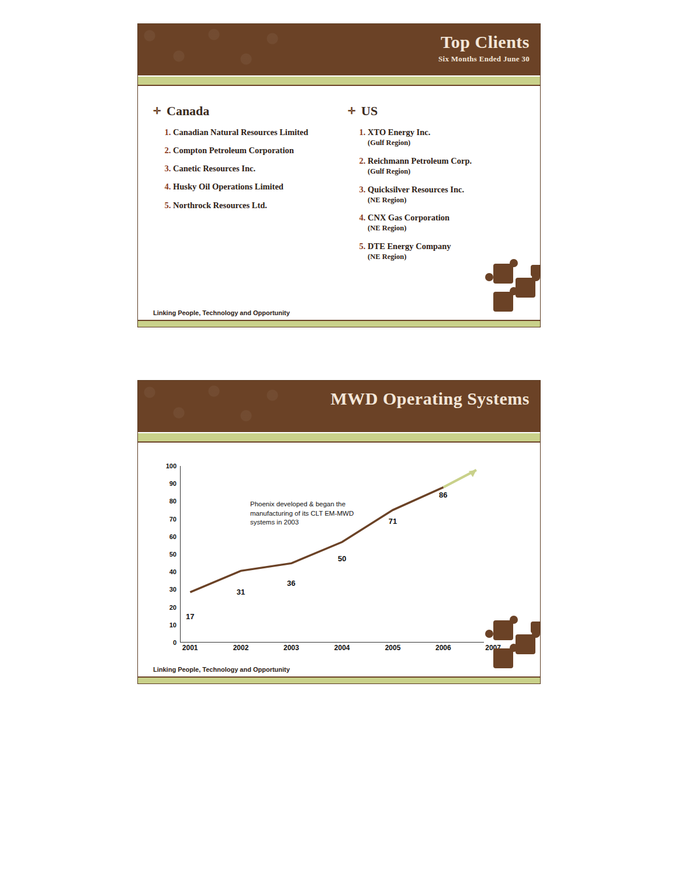Top Clients
Six Months Ended June 30
✛Canada
Canadian Natural Resources Limited
Compton Petroleum Corporation
Canetic Resources Inc.
Husky Oil Operations Limited
Northrock Resources Ltd.
✛US
XTO Energy Inc.(Gulf Region)
Reichmann Petroleum Corp.(Gulf Region)
Quicksilver Resources Inc.(NE Region)
CNX Gas Corporation(NE Region)
DTE Energy Company(NE Region)
Linking People, Technology and Opportunity
MWD Operating Systems
100 90 80 70 60 50 40 30 20 10 0
17 31 36 50 71 86
Phoenix developed & began the manufacturing of its CLT EM-MWD systems in 2003
2001 2002 2003 2004 2005 2006 2007
Linking People, Technology and Opportunity